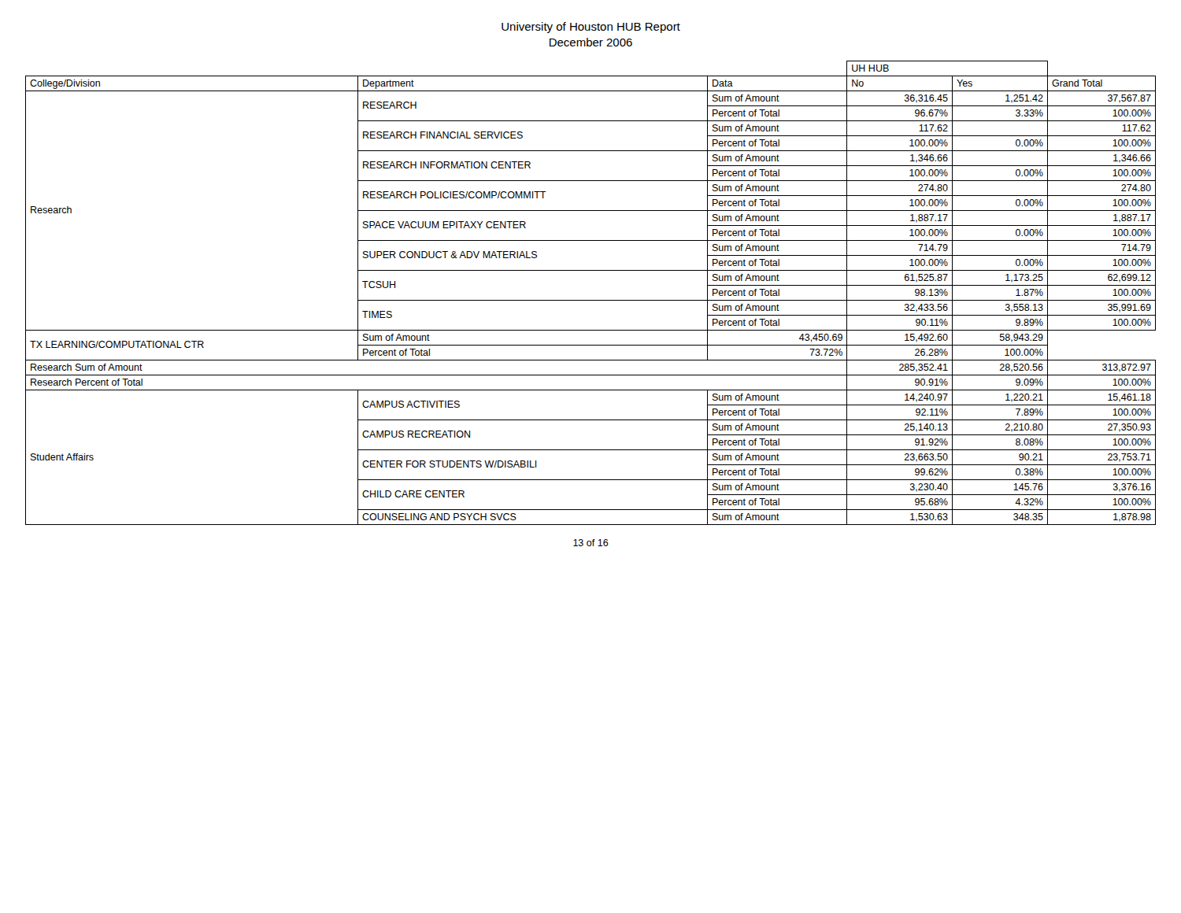University of Houston HUB Report December 2006
| | | | UH HUB | |
| --- | --- | --- | --- | --- |
| College/Division | Department | Data | No | Yes | Grand Total |
| Research | RESEARCH | Sum of Amount | 36,316.45 | 1,251.42 | 37,567.87 |
| Percent of Total | 96.67% | 3.33% | 100.00% |
| RESEARCH FINANCIAL SERVICES | Sum of Amount | 117.62 | | 117.62 |
| Percent of Total | 100.00% | 0.00% | 100.00% |
| RESEARCH INFORMATION CENTER | Sum of Amount | 1,346.66 | | 1,346.66 |
| Percent of Total | 100.00% | 0.00% | 100.00% |
| RESEARCH POLICIES/COMP/COMMITT | Sum of Amount | 274.80 | | 274.80 |
| Percent of Total | 100.00% | 0.00% | 100.00% |
| SPACE VACUUM EPITAXY CENTER | Sum of Amount | 1,887.17 | | 1,887.17 |
| Percent of Total | 100.00% | 0.00% | 100.00% |
| SUPER CONDUCT & ADV MATERIALS | Sum of Amount | 714.79 | | 714.79 |
| Percent of Total | 100.00% | 0.00% | 100.00% |
| TCSUH | Sum of Amount | 61,525.87 | 1,173.25 | 62,699.12 |
| Percent of Total | 98.13% | 1.87% | 100.00% |
| TIMES | Sum of Amount | 32,433.56 | 3,558.13 | 35,991.69 |
| Percent of Total | 90.11% | 9.89% | 100.00% |
| TX LEARNING/COMPUTATIONAL CTR | Sum of Amount | 43,450.69 | 15,492.60 | 58,943.29 |
| Percent of Total | 73.72% | 26.28% | 100.00% |
| Research Sum of Amount | 285,352.41 | 28,520.56 | 313,872.97 |
| Research Percent of Total | 90.91% | 9.09% | 100.00% |
| Student Affairs | CAMPUS ACTIVITIES | Sum of Amount | 14,240.97 | 1,220.21 | 15,461.18 |
| Percent of Total | 92.11% | 7.89% | 100.00% |
| CAMPUS RECREATION | Sum of Amount | 25,140.13 | 2,210.80 | 27,350.93 |
| Percent of Total | 91.92% | 8.08% | 100.00% |
| CENTER FOR STUDENTS W/DISABILI | Sum of Amount | 23,663.50 | 90.21 | 23,753.71 |
| Percent of Total | 99.62% | 0.38% | 100.00% |
| CHILD CARE CENTER | Sum of Amount | 3,230.40 | 145.76 | 3,376.16 |
| Percent of Total | 95.68% | 4.32% | 100.00% |
| COUNSELING AND PSYCH SVCS | Sum of Amount | 1,530.63 | 348.35 | 1,878.98 |
13 of 16